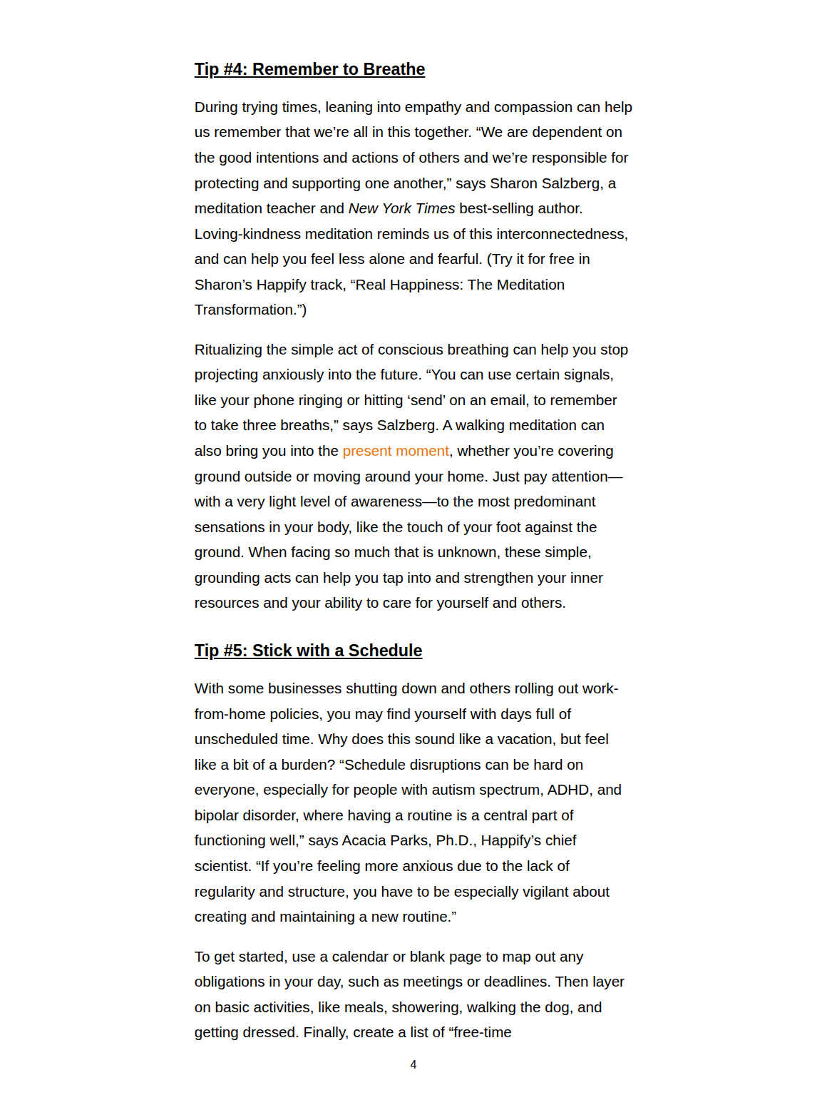Tip #4: Remember to Breathe
During trying times, leaning into empathy and compassion can help us remember that we’re all in this together. “We are dependent on the good intentions and actions of others and we’re responsible for protecting and supporting one another,” says Sharon Salzberg, a meditation teacher and New York Times best-selling author. Loving-kindness meditation reminds us of this interconnectedness, and can help you feel less alone and fearful. (Try it for free in Sharon’s Happify track, “Real Happiness: The Meditation Transformation.”)
Ritualizing the simple act of conscious breathing can help you stop projecting anxiously into the future. “You can use certain signals, like your phone ringing or hitting ‘send’ on an email, to remember to take three breaths,” says Salzberg. A walking meditation can also bring you into the present moment, whether you’re covering ground outside or moving around your home. Just pay attention—with a very light level of awareness—to the most predominant sensations in your body, like the touch of your foot against the ground. When facing so much that is unknown, these simple, grounding acts can help you tap into and strengthen your inner resources and your ability to care for yourself and others.
Tip #5: Stick with a Schedule
With some businesses shutting down and others rolling out work-from-home policies, you may find yourself with days full of unscheduled time. Why does this sound like a vacation, but feel like a bit of a burden? “Schedule disruptions can be hard on everyone, especially for people with autism spectrum, ADHD, and bipolar disorder, where having a routine is a central part of functioning well,” says Acacia Parks, Ph.D., Happify’s chief scientist. “If you’re feeling more anxious due to the lack of regularity and structure, you have to be especially vigilant about creating and maintaining a new routine.”
To get started, use a calendar or blank page to map out any obligations in your day, such as meetings or deadlines. Then layer on basic activities, like meals, showering, walking the dog, and getting dressed. Finally, create a list of “free-time
4